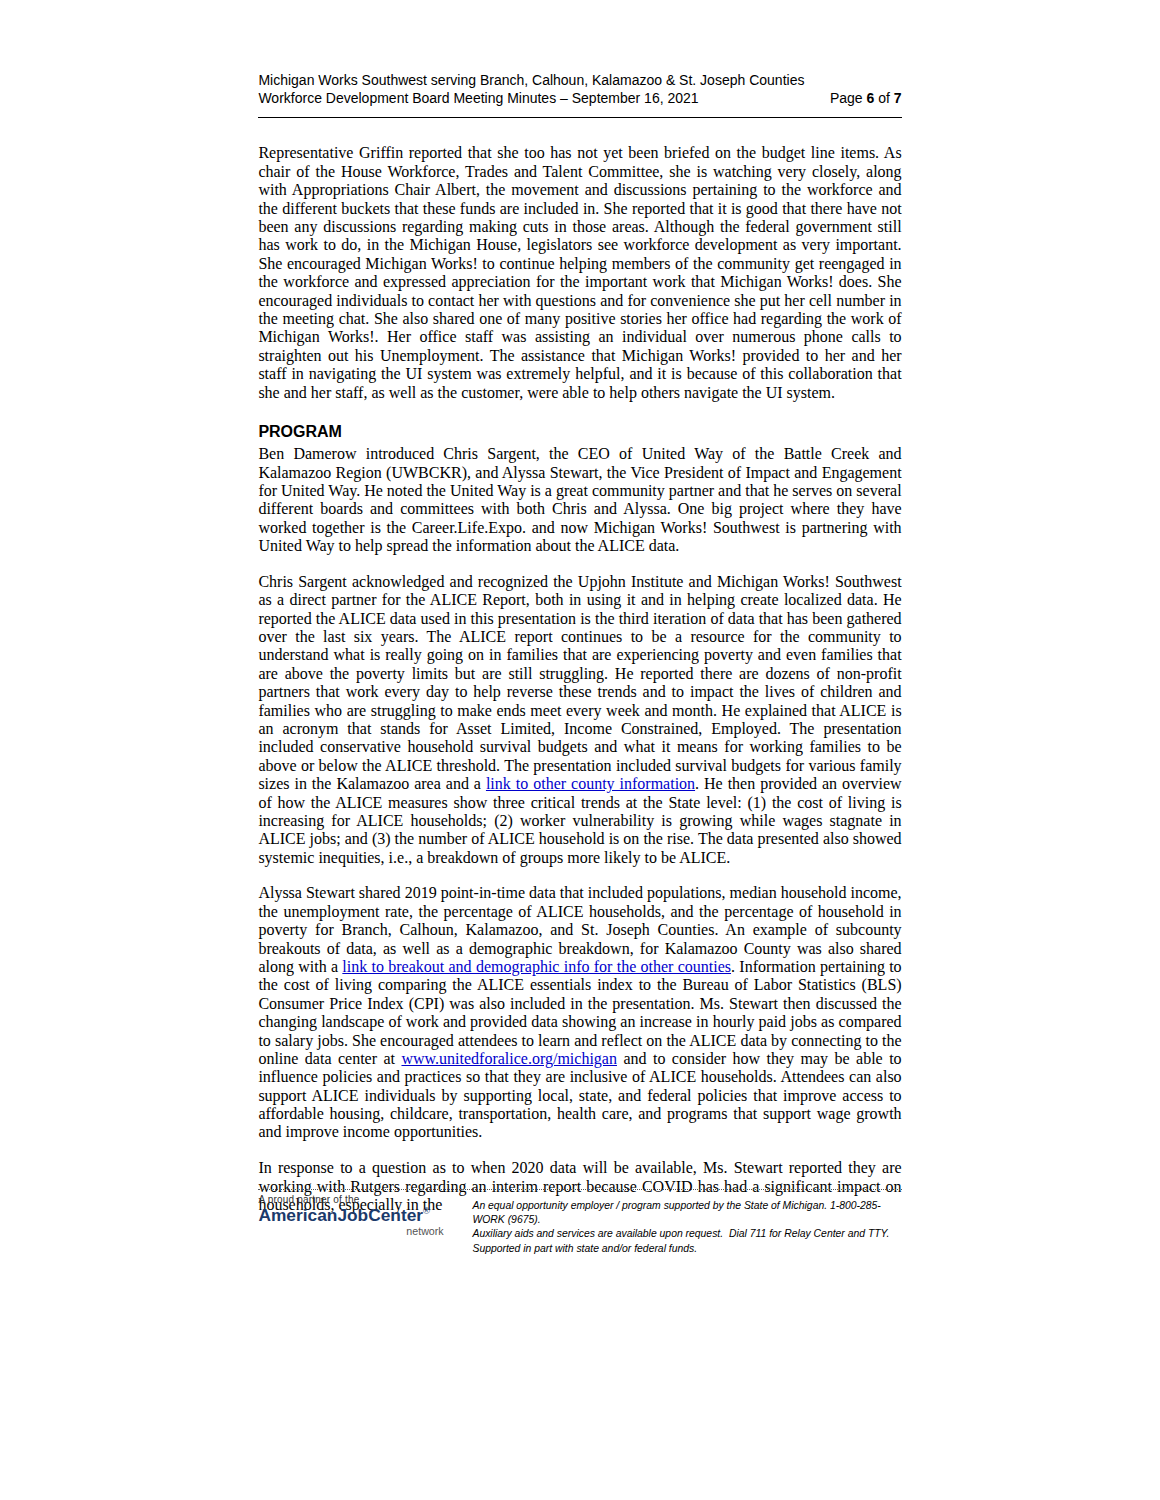Michigan Works Southwest serving Branch, Calhoun, Kalamazoo & St. Joseph Counties
Workforce Development Board Meeting Minutes – September 16, 2021 Page 6 of 7
Representative Griffin reported that she too has not yet been briefed on the budget line items. As chair of the House Workforce, Trades and Talent Committee, she is watching very closely, along with Appropriations Chair Albert, the movement and discussions pertaining to the workforce and the different buckets that these funds are included in. She reported that it is good that there have not been any discussions regarding making cuts in those areas. Although the federal government still has work to do, in the Michigan House, legislators see workforce development as very important. She encouraged Michigan Works! to continue helping members of the community get reengaged in the workforce and expressed appreciation for the important work that Michigan Works! does. She encouraged individuals to contact her with questions and for convenience she put her cell number in the meeting chat. She also shared one of many positive stories her office had regarding the work of Michigan Works!. Her office staff was assisting an individual over numerous phone calls to straighten out his Unemployment. The assistance that Michigan Works! provided to her and her staff in navigating the UI system was extremely helpful, and it is because of this collaboration that she and her staff, as well as the customer, were able to help others navigate the UI system.
PROGRAM
Ben Damerow introduced Chris Sargent, the CEO of United Way of the Battle Creek and Kalamazoo Region (UWBCKR), and Alyssa Stewart, the Vice President of Impact and Engagement for United Way. He noted the United Way is a great community partner and that he serves on several different boards and committees with both Chris and Alyssa. One big project where they have worked together is the Career.Life.Expo. and now Michigan Works! Southwest is partnering with United Way to help spread the information about the ALICE data.
Chris Sargent acknowledged and recognized the Upjohn Institute and Michigan Works! Southwest as a direct partner for the ALICE Report, both in using it and in helping create localized data. He reported the ALICE data used in this presentation is the third iteration of data that has been gathered over the last six years. The ALICE report continues to be a resource for the community to understand what is really going on in families that are experiencing poverty and even families that are above the poverty limits but are still struggling. He reported there are dozens of non-profit partners that work every day to help reverse these trends and to impact the lives of children and families who are struggling to make ends meet every week and month. He explained that ALICE is an acronym that stands for Asset Limited, Income Constrained, Employed. The presentation included conservative household survival budgets and what it means for working families to be above or below the ALICE threshold. The presentation included survival budgets for various family sizes in the Kalamazoo area and a link to other county information. He then provided an overview of how the ALICE measures show three critical trends at the State level: (1) the cost of living is increasing for ALICE households; (2) worker vulnerability is growing while wages stagnate in ALICE jobs; and (3) the number of ALICE household is on the rise. The data presented also showed systemic inequities, i.e., a breakdown of groups more likely to be ALICE.
Alyssa Stewart shared 2019 point-in-time data that included populations, median household income, the unemployment rate, the percentage of ALICE households, and the percentage of household in poverty for Branch, Calhoun, Kalamazoo, and St. Joseph Counties. An example of subcounty breakouts of data, as well as a demographic breakdown, for Kalamazoo County was also shared along with a link to breakout and demographic info for the other counties. Information pertaining to the cost of living comparing the ALICE essentials index to the Bureau of Labor Statistics (BLS) Consumer Price Index (CPI) was also included in the presentation. Ms. Stewart then discussed the changing landscape of work and provided data showing an increase in hourly paid jobs as compared to salary jobs. She encouraged attendees to learn and reflect on the ALICE data by connecting to the online data center at www.unitedforalice.org/michigan and to consider how they may be able to influence policies and practices so that they are inclusive of ALICE households. Attendees can also support ALICE individuals by supporting local, state, and federal policies that improve access to affordable housing, childcare, transportation, health care, and programs that support wage growth and improve income opportunities.
In response to a question as to when 2020 data will be available, Ms. Stewart reported they are working with Rutgers regarding an interim report because COVID has had a significant impact on households, especially in the
A proud partner of the
AmericanJob Center®
network
An equal opportunity employer / program supported by the State of Michigan. 1-800-285-WORK (9675).
Auxiliary aids and services are available upon request. Dial 711 for Relay Center and TTY.
Supported in part with state and/or federal funds.